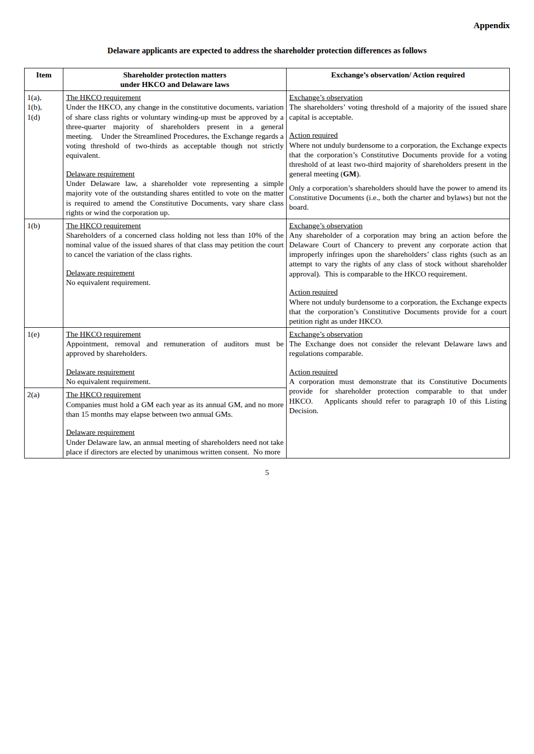Appendix
Delaware applicants are expected to address the shareholder protection differences as follows
| Item | Shareholder protection matters under HKCO and Delaware laws | Exchange’s observation/ Action required |
| --- | --- | --- |
| 1(a), 1(b), 1(d) | The HKCO requirement Under the HKCO, any change in the constitutive documents, variation of share class rights or voluntary winding-up must be approved by a three-quarter majority of shareholders present in a general meeting. Under the Streamlined Procedures, the Exchange regards a voting threshold of two-thirds as acceptable though not strictly equivalent. Delaware requirement Under Delaware law, a shareholder vote representing a simple majority vote of the outstanding shares entitled to vote on the matter is required to amend the Constitutive Documents, vary share class rights or wind the corporation up. | Exchange’s observation The shareholders’ voting threshold of a majority of the issued share capital is acceptable. Action required Where not unduly burdensome to a corporation, the Exchange expects that the corporation’s Constitutive Documents provide for a voting threshold of at least two-third majority of shareholders present in the general meeting ( GM ). Only a corporation’s shareholders should have the power to amend its Constitutive Documents (i.e., both the charter and bylaws) but not the board. |
| 1(b) | The HKCO requirement Shareholders of a concerned class holding not less than 10% of the nominal value of the issued shares of that class may petition the court to cancel the variation of the class rights. Delaware requirement No equivalent requirement. | Exchange’s observation Any shareholder of a corporation may bring an action before the Delaware Court of Chancery to prevent any corporate action that improperly infringes upon the shareholders’ class rights (such as an attempt to vary the rights of any class of stock without shareholder approval). This is comparable to the HKCO requirement. Action required Where not unduly burdensome to a corporation, the Exchange expects that the corporation’s Constitutive Documents provide for a court petition right as under HKCO. |
| 1(e) | The HKCO requirement Appointment, removal and remuneration of auditors must be approved by shareholders. Delaware requirement No equivalent requirement. | Exchange’s observation The Exchange does not consider the relevant Delaware laws and regulations comparable. Action required A corporation must demonstrate that its Constitutive Documents provide for shareholder protection comparable to that under HKCO. Applicants should refer to paragraph 10 of this Listing Decision. |
| 2(a) | The HKCO requirement Companies must hold a GM each year as its annual GM, and no more than 15 months may elapse between two annual GMs. Delaware requirement Under Delaware law, an annual meeting of shareholders need not take place if directors are elected by unanimous written consent. No more |
5